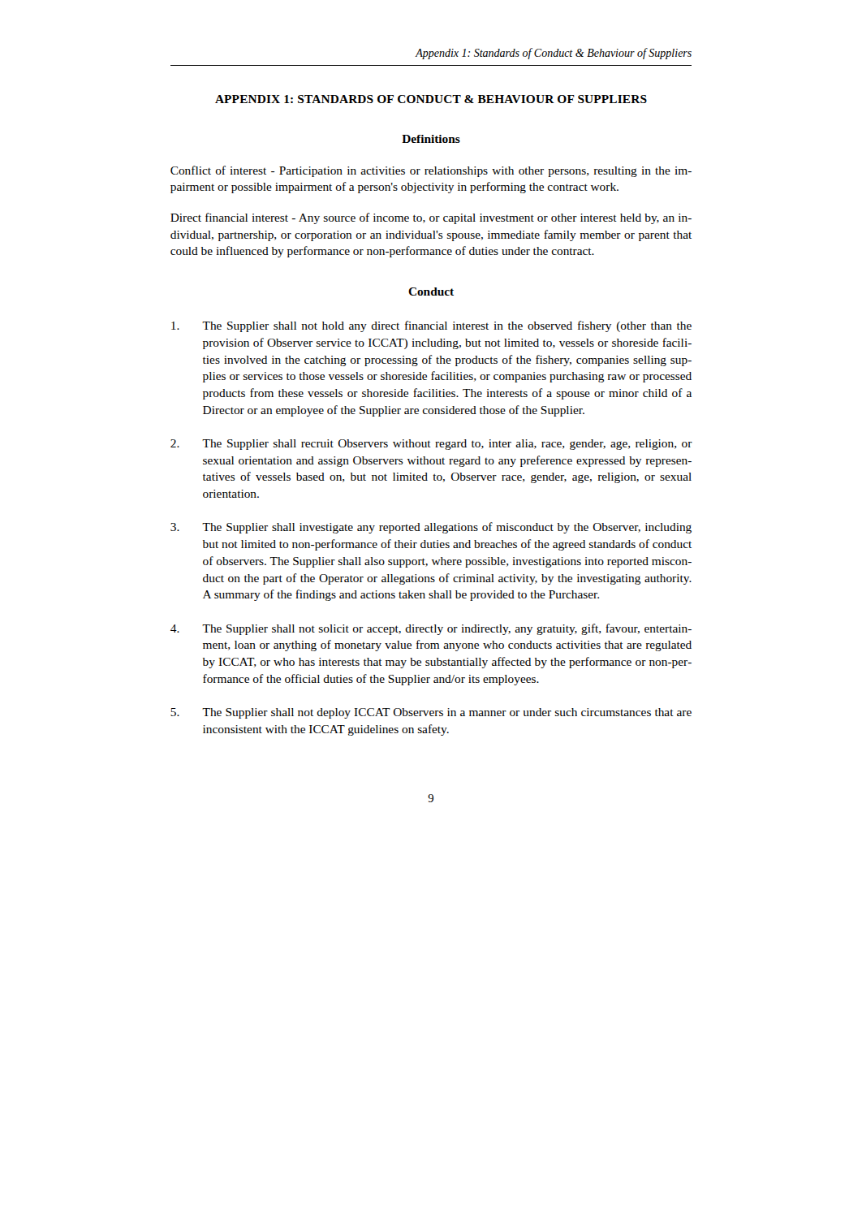Appendix 1: Standards of Conduct & Behaviour of Suppliers
APPENDIX 1: STANDARDS OF CONDUCT & BEHAVIOUR OF SUPPLIERS
Definitions
Conflict of interest - Participation in activities or relationships with other persons, resulting in the impairment or possible impairment of a person's objectivity in performing the contract work.
Direct financial interest - Any source of income to, or capital investment or other interest held by, an individual, partnership, or corporation or an individual's spouse, immediate family member or parent that could be influenced by performance or non-performance of duties under the contract.
Conduct
The Supplier shall not hold any direct financial interest in the observed fishery (other than the provision of Observer service to ICCAT) including, but not limited to, vessels or shoreside facilities involved in the catching or processing of the products of the fishery, companies selling supplies or services to those vessels or shoreside facilities, or companies purchasing raw or processed products from these vessels or shoreside facilities. The interests of a spouse or minor child of a Director or an employee of the Supplier are considered those of the Supplier.
The Supplier shall recruit Observers without regard to, inter alia, race, gender, age, religion, or sexual orientation and assign Observers without regard to any preference expressed by representatives of vessels based on, but not limited to, Observer race, gender, age, religion, or sexual orientation.
The Supplier shall investigate any reported allegations of misconduct by the Observer, including but not limited to non-performance of their duties and breaches of the agreed standards of conduct of observers. The Supplier shall also support, where possible, investigations into reported misconduct on the part of the Operator or allegations of criminal activity, by the investigating authority. A summary of the findings and actions taken shall be provided to the Purchaser.
The Supplier shall not solicit or accept, directly or indirectly, any gratuity, gift, favour, entertainment, loan or anything of monetary value from anyone who conducts activities that are regulated by ICCAT, or who has interests that may be substantially affected by the performance or non-performance of the official duties of the Supplier and/or its employees.
The Supplier shall not deploy ICCAT Observers in a manner or under such circumstances that are inconsistent with the ICCAT guidelines on safety.
9